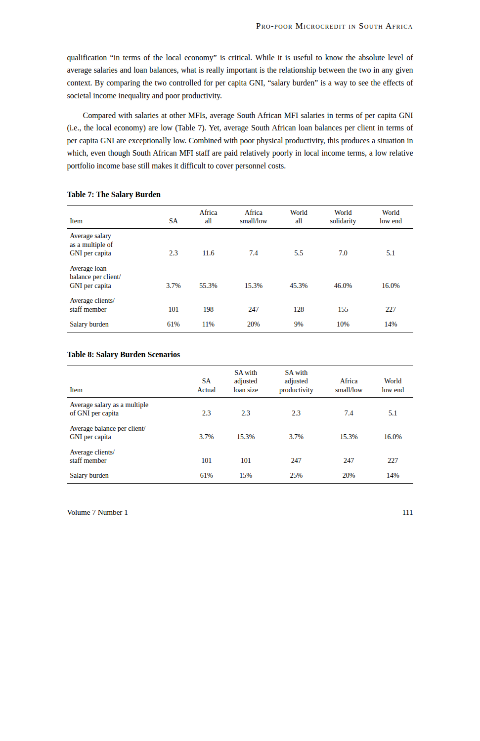Pro-poor Microcredit in South Africa
qualification “in terms of the local economy” is critical. While it is useful to know the absolute level of average salaries and loan balances, what is really important is the relationship between the two in any given context. By comparing the two controlled for per capita GNI, “salary burden” is a way to see the effects of societal income inequality and poor productivity.
Compared with salaries at other MFIs, average South African MFI salaries in terms of per capita GNI (i.e., the local economy) are low (Table 7). Yet, average South African loan balances per client in terms of per capita GNI are exceptionally low. Combined with poor physical productivity, this produces a situation in which, even though South African MFI staff are paid relatively poorly in local income terms, a low relative portfolio income base still makes it difficult to cover personnel costs.
Table 7: The Salary Burden
| Item | SA | Africa all | Africa small/low | World all | World solidarity | World low end |
| --- | --- | --- | --- | --- | --- | --- |
| Average salary as a multiple of GNI per capita | 2.3 | 11.6 | 7.4 | 5.5 | 7.0 | 5.1 |
| Average loan balance per client/ GNI per capita | 3.7% | 55.3% | 15.3% | 45.3% | 46.0% | 16.0% |
| Average clients/ staff member | 101 | 198 | 247 | 128 | 155 | 227 |
| Salary burden | 61% | 11% | 20% | 9% | 10% | 14% |
Table 8: Salary Burden Scenarios
| Item | SA Actual | SA with adjusted loan size | SA with adjusted productivity | Africa small/low | World low end |
| --- | --- | --- | --- | --- | --- |
| Average salary as a multiple of GNI per capita | 2.3 | 2.3 | 2.3 | 7.4 | 5.1 |
| Average balance per client/ GNI per capita | 3.7% | 15.3% | 3.7% | 15.3% | 16.0% |
| Average clients/ staff member | 101 | 101 | 247 | 247 | 227 |
| Salary burden | 61% | 15% | 25% | 20% | 14% |
Volume 7 Number 1 111